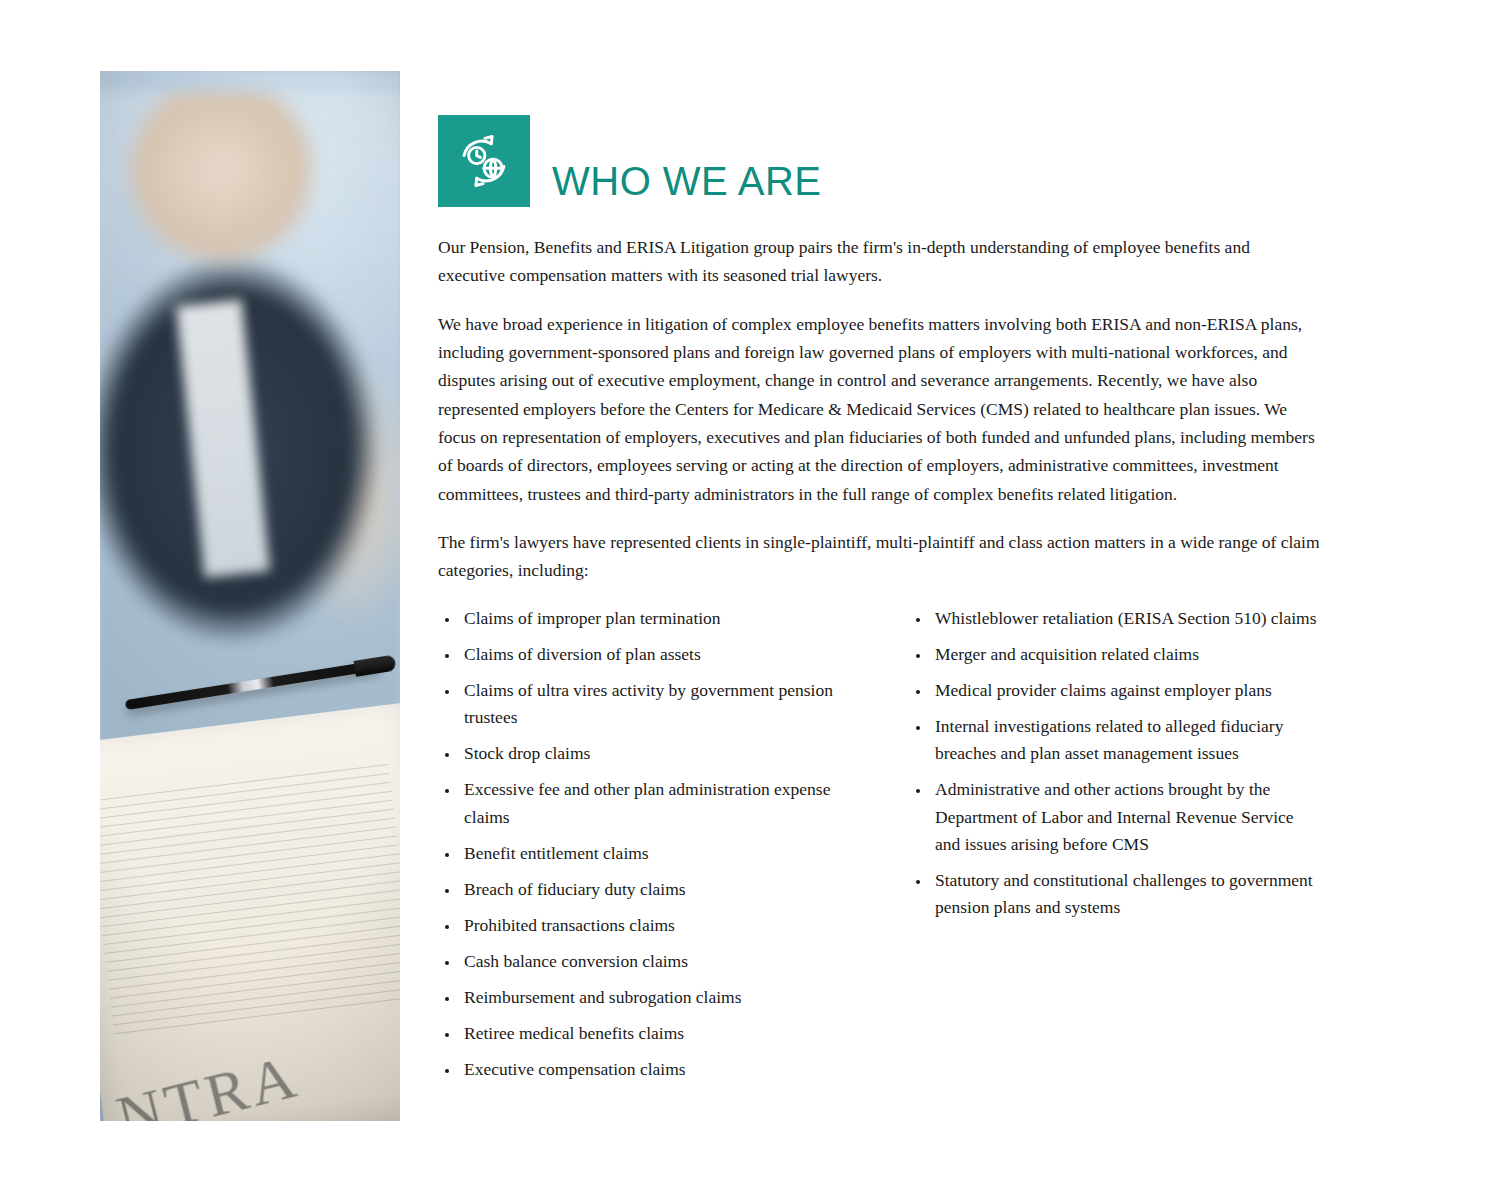NTRA
WHO WE ARE
Our Pension, Benefits and ERISA Litigation group pairs the firm's in-depth understanding of employee benefits and executive compensation matters with its seasoned trial lawyers.
We have broad experience in litigation of complex employee benefits matters involving both ERISA and non-ERISA plans, including government-sponsored plans and foreign law governed plans of employers with multi-national workforces, and disputes arising out of executive employment, change in control and severance arrangements. Recently, we have also represented employers before the Centers for Medicare & Medicaid Services (CMS) related to healthcare plan issues. We focus on representation of employers, executives and plan fiduciaries of both funded and unfunded plans, including members of boards of directors, employees serving or acting at the direction of employers, administrative committees, investment committees, trustees and third-party administrators in the full range of complex benefits related litigation.
The firm's lawyers have represented clients in single-plaintiff, multi-plaintiff and class action matters in a wide range of claim categories, including:
Claims of improper plan termination
Claims of diversion of plan assets
Claims of ultra vires activity by government pension trustees
Stock drop claims
Excessive fee and other plan administration expense claims
Benefit entitlement claims
Breach of fiduciary duty claims
Prohibited transactions claims
Cash balance conversion claims
Reimbursement and subrogation claims
Retiree medical benefits claims
Executive compensation claims
Whistleblower retaliation (ERISA Section 510) claims
Merger and acquisition related claims
Medical provider claims against employer plans
Internal investigations related to alleged fiduciary breaches and plan asset management issues
Administrative and other actions brought by the Department of Labor and Internal Revenue Service and issues arising before CMS
Statutory and constitutional challenges to government pension plans and systems